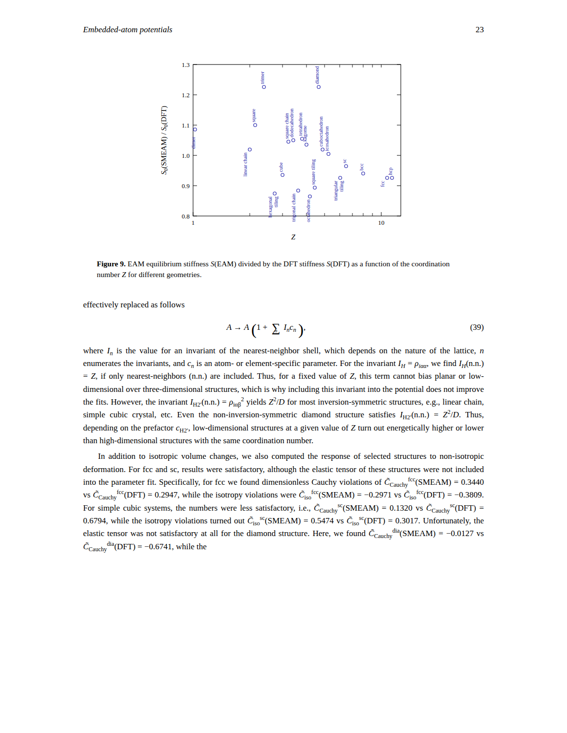Embedded-atom potentials 23
1.3 1.2 1.1 1.0 0.9 0.8 1 10 Z S0(SMEAM) / S0(DFT) dimer linear chain square trimer hexagonal tiling cube square chain dodecahedron trigonal chain tetrahedron kagome octahedron square tiling diamond cuboctahedron icosahedron triangular tiling sc bcc fcc hcp
Figure 9. EAM equilibrium stiffness S(EAM) divided by the DFT stiffness S(DFT) as a function of the coordination number Z for different geometries.
effectively replaced as follows
A → A (1 + ∑n Incn ),
(39)
where In is the value for an invariant of the nearest-neighbor shell, which depends on the nature of the lattice, n enumerates the invariants, and cn is an atom- or element-specific parameter. For the invariant IH = ρiαα, we find IH(n.n.) = Z, if only nearest-neighbors (n.n.) are included. Thus, for a fixed value of Z, this term cannot bias planar or low-dimensional over three-dimensional structures, which is why including this invariant into the potential does not improve the fits. However, the invariant IH2′(n.n.) = ρiαβ2 yields Z2/D for most inversion-symmetric structures, e.g., linear chain, simple cubic crystal, etc. Even the non-inversion-symmetric diamond structure satisfies IH2′(n.n.) = Z2/D. Thus, depending on the prefactor cH2′, low-dimensional structures at a given value of Z turn out energetically higher or lower than high-dimensional structures with the same coordination number.
In addition to isotropic volume changes, we also computed the response of selected structures to non-isotropic deformation. For fcc and sc, results were satisfactory, although the elastic tensor of these structures were not included into the parameter fit. Specifically, for fcc we found dimensionless Cauchy violations of C̃Cauchyfcc(SMEAM) = 0.3440 vs C̃Cauchyfcc(DFT) = 0.2947, while the isotropy violations were C̃isofcc(SMEAM) = −0.2971 vs C̃isofcc(DFT) = −0.3809. For simple cubic systems, the numbers were less satisfactory, i.e., C̃Cauchysc(SMEAM) = 0.1320 vs C̃Cauchysc(DFT) = 0.6794, while the isotropy violations turned out C̃isosc(SMEAM) = 0.5474 vs C̃isosc(DFT) = 0.3017. Unfortunately, the elastic tensor was not satisfactory at all for the diamond structure. Here, we found C̃Cauchydia(SMEAM) = −0.0127 vs C̃Cauchydia(DFT) = −0.6741, while the